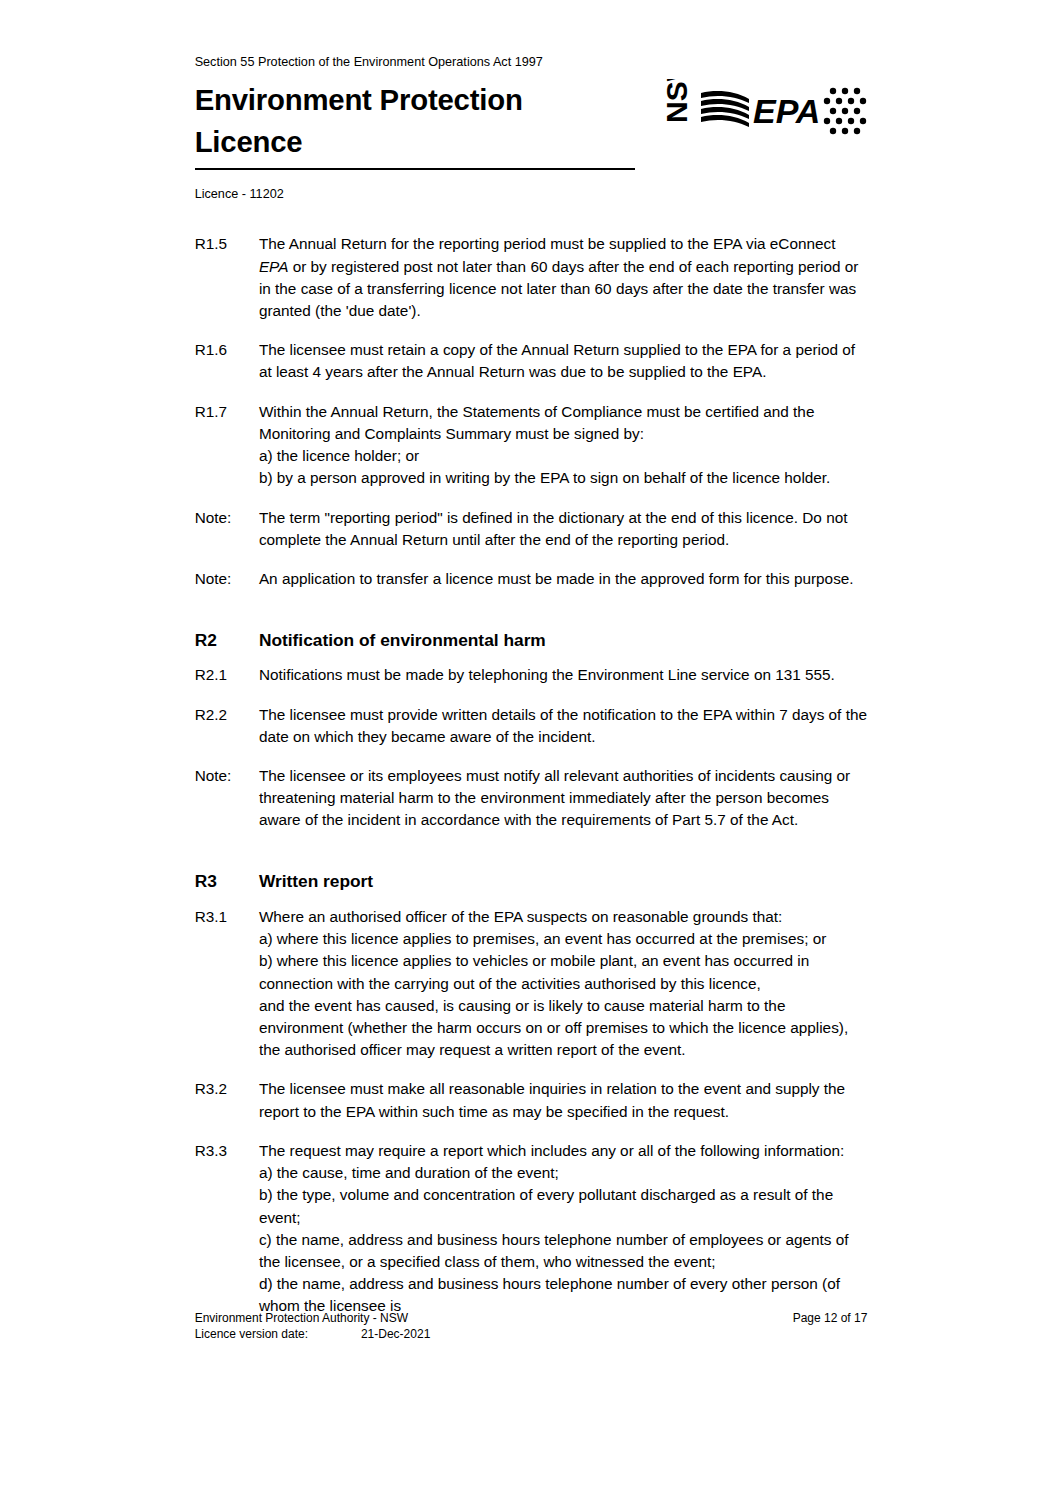Section 55 Protection of the Environment Operations Act 1997
Environment Protection Licence
NSW EPA
Licence - 11202
R1.5
The Annual Return for the reporting period must be supplied to the EPA via eConnect EPA or by registered post not later than 60 days after the end of each reporting period or in the case of a transferring licence not later than 60 days after the date the transfer was granted (the 'due date').
R1.6
The licensee must retain a copy of the Annual Return supplied to the EPA for a period of at least 4 years after the Annual Return was due to be supplied to the EPA.
R1.7
Within the Annual Return, the Statements of Compliance must be certified and the Monitoring and Complaints Summary must be signed by:
a) the licence holder; or
b) by a person approved in writing by the EPA to sign on behalf of the licence holder.
Note:
The term "reporting period" is defined in the dictionary at the end of this licence. Do not complete the Annual Return until after the end of the reporting period.
Note:
An application to transfer a licence must be made in the approved form for this purpose.
R2
Notification of environmental harm
R2.1
Notifications must be made by telephoning the Environment Line service on 131 555.
R2.2
The licensee must provide written details of the notification to the EPA within 7 days of the date on which they became aware of the incident.
Note:
The licensee or its employees must notify all relevant authorities of incidents causing or threatening material harm to the environment immediately after the person becomes aware of the incident in accordance with the requirements of Part 5.7 of the Act.
R3
Written report
R3.1
Where an authorised officer of the EPA suspects on reasonable grounds that:
a) where this licence applies to premises, an event has occurred at the premises; or
b) where this licence applies to vehicles or mobile plant, an event has occurred in connection with the carrying out of the activities authorised by this licence,
and the event has caused, is causing or is likely to cause material harm to the environment (whether the harm occurs on or off premises to which the licence applies), the authorised officer may request a written report of the event.
R3.2
The licensee must make all reasonable inquiries in relation to the event and supply the report to the EPA within such time as may be specified in the request.
R3.3
The request may require a report which includes any or all of the following information:
a) the cause, time and duration of the event;
b) the type, volume and concentration of every pollutant discharged as a result of the event;
c) the name, address and business hours telephone number of employees or agents of the licensee, or a specified class of them, who witnessed the event;
d) the name, address and business hours telephone number of every other person (of whom the licensee is
Environment Protection Authority - NSW
Licence version date: 21-Dec-2021
Page 12 of 17